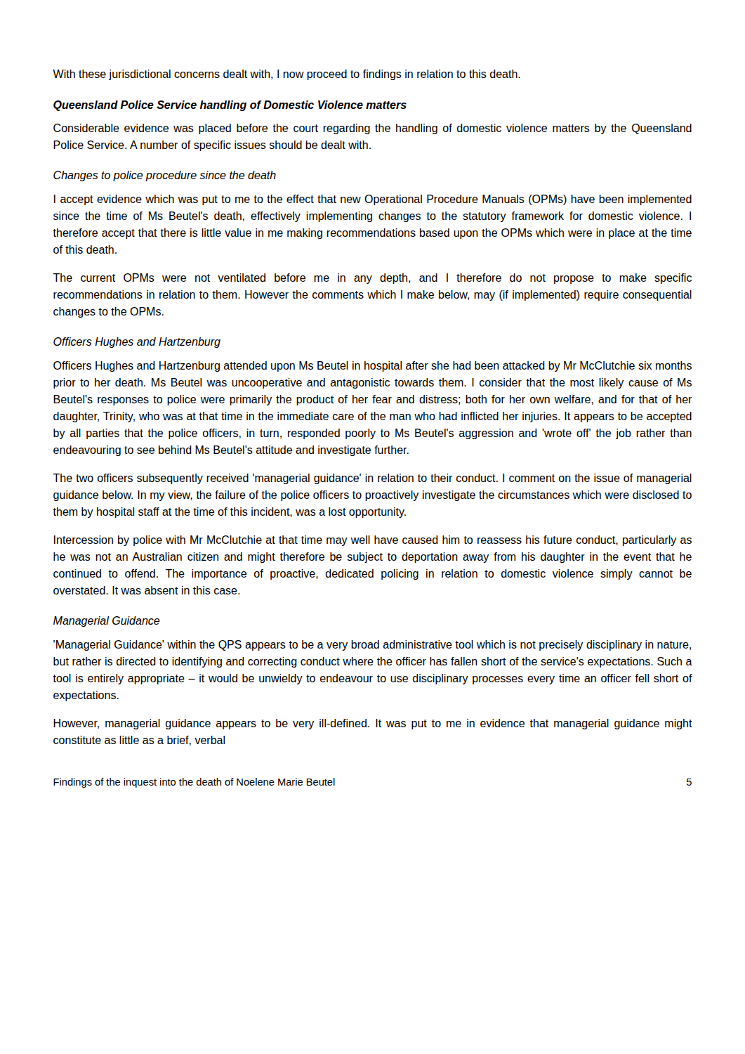With these jurisdictional concerns dealt with, I now proceed to findings in relation to this death.
Queensland Police Service handling of Domestic Violence matters
Considerable evidence was placed before the court regarding the handling of domestic violence matters by the Queensland Police Service. A number of specific issues should be dealt with.
Changes to police procedure since the death
I accept evidence which was put to me to the effect that new Operational Procedure Manuals (OPMs) have been implemented since the time of Ms Beutel's death, effectively implementing changes to the statutory framework for domestic violence. I therefore accept that there is little value in me making recommendations based upon the OPMs which were in place at the time of this death.
The current OPMs were not ventilated before me in any depth, and I therefore do not propose to make specific recommendations in relation to them. However the comments which I make below, may (if implemented) require consequential changes to the OPMs.
Officers Hughes and Hartzenburg
Officers Hughes and Hartzenburg attended upon Ms Beutel in hospital after she had been attacked by Mr McClutchie six months prior to her death. Ms Beutel was uncooperative and antagonistic towards them. I consider that the most likely cause of Ms Beutel's responses to police were primarily the product of her fear and distress; both for her own welfare, and for that of her daughter, Trinity, who was at that time in the immediate care of the man who had inflicted her injuries. It appears to be accepted by all parties that the police officers, in turn, responded poorly to Ms Beutel's aggression and 'wrote off' the job rather than endeavouring to see behind Ms Beutel's attitude and investigate further.
The two officers subsequently received 'managerial guidance' in relation to their conduct. I comment on the issue of managerial guidance below. In my view, the failure of the police officers to proactively investigate the circumstances which were disclosed to them by hospital staff at the time of this incident, was a lost opportunity.
Intercession by police with Mr McClutchie at that time may well have caused him to reassess his future conduct, particularly as he was not an Australian citizen and might therefore be subject to deportation away from his daughter in the event that he continued to offend. The importance of proactive, dedicated policing in relation to domestic violence simply cannot be overstated. It was absent in this case.
Managerial Guidance
'Managerial Guidance' within the QPS appears to be a very broad administrative tool which is not precisely disciplinary in nature, but rather is directed to identifying and correcting conduct where the officer has fallen short of the service's expectations. Such a tool is entirely appropriate – it would be unwieldy to endeavour to use disciplinary processes every time an officer fell short of expectations.
However, managerial guidance appears to be very ill-defined. It was put to me in evidence that managerial guidance might constitute as little as a brief, verbal
Findings of the inquest into the death of Noelene Marie Beutel 5